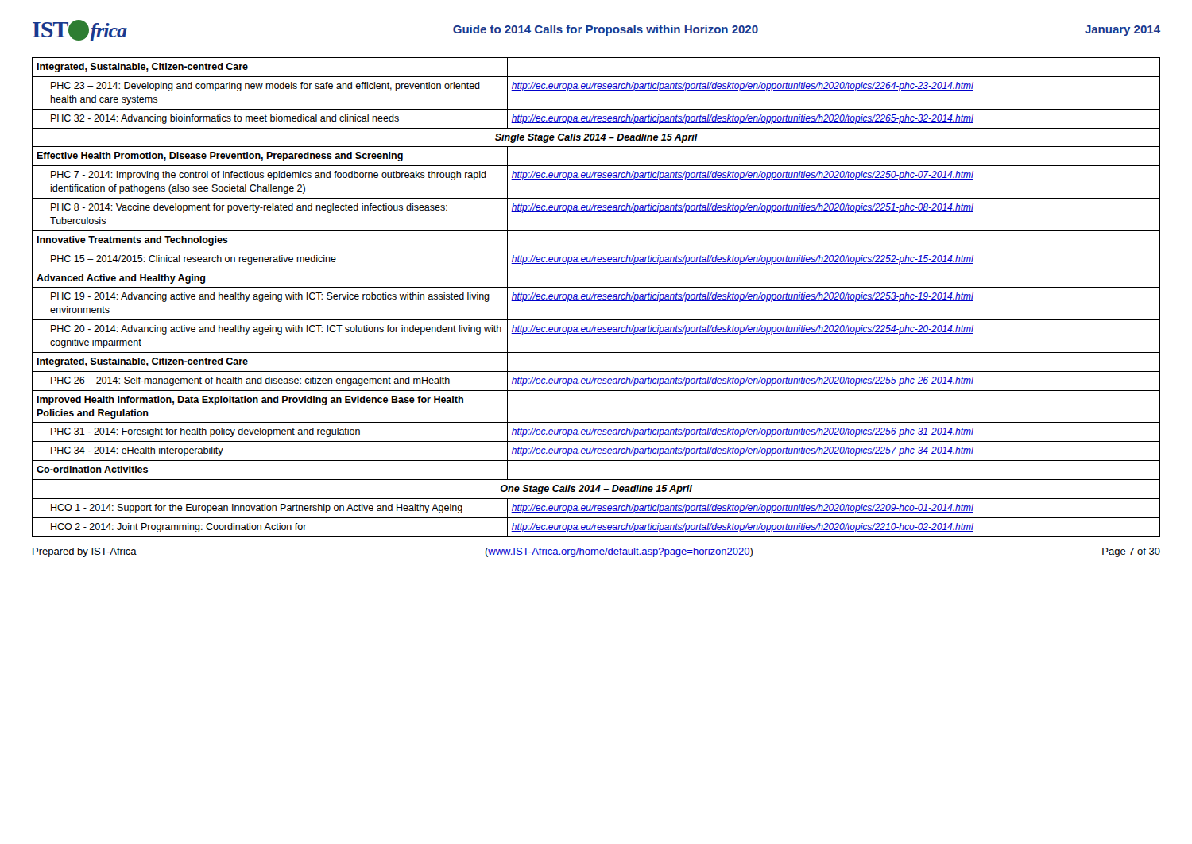IST frica
Guide to 2014 Calls for Proposals within Horizon 2020
January 2014
| Integrated, Sustainable, Citizen-centred Care | |
| PHC 23 – 2014: Developing and comparing new models for safe and efficient, prevention oriented health and care systems | http://ec.europa.eu/research/participants/portal/desktop/en/opportunities/h2020/topics/2264-phc-23-2014.html |
| PHC 32 - 2014: Advancing bioinformatics to meet biomedical and clinical needs | http://ec.europa.eu/research/participants/portal/desktop/en/opportunities/h2020/topics/2265-phc-32-2014.html |
| Single Stage Calls 2014 – Deadline 15 April |
| Effective Health Promotion, Disease Prevention, Preparedness and Screening | |
| PHC 7 - 2014: Improving the control of infectious epidemics and foodborne outbreaks through rapid identification of pathogens (also see Societal Challenge 2) | http://ec.europa.eu/research/participants/portal/desktop/en/opportunities/h2020/topics/2250-phc-07-2014.html |
| PHC 8 - 2014: Vaccine development for poverty-related and neglected infectious diseases: Tuberculosis | http://ec.europa.eu/research/participants/portal/desktop/en/opportunities/h2020/topics/2251-phc-08-2014.html |
| Innovative Treatments and Technologies | |
| PHC 15 – 2014/2015: Clinical research on regenerative medicine | http://ec.europa.eu/research/participants/portal/desktop/en/opportunities/h2020/topics/2252-phc-15-2014.html |
| Advanced Active and Healthy Aging | |
| PHC 19 - 2014: Advancing active and healthy ageing with ICT: Service robotics within assisted living environments | http://ec.europa.eu/research/participants/portal/desktop/en/opportunities/h2020/topics/2253-phc-19-2014.html |
| PHC 20 - 2014: Advancing active and healthy ageing with ICT: ICT solutions for independent living with cognitive impairment | http://ec.europa.eu/research/participants/portal/desktop/en/opportunities/h2020/topics/2254-phc-20-2014.html |
| Integrated, Sustainable, Citizen-centred Care | |
| PHC 26 – 2014: Self-management of health and disease: citizen engagement and mHealth | http://ec.europa.eu/research/participants/portal/desktop/en/opportunities/h2020/topics/2255-phc-26-2014.html |
| Improved Health Information, Data Exploitation and Providing an Evidence Base for Health Policies and Regulation | |
| PHC 31 - 2014: Foresight for health policy development and regulation | http://ec.europa.eu/research/participants/portal/desktop/en/opportunities/h2020/topics/2256-phc-31-2014.html |
| PHC 34 - 2014: eHealth interoperability | http://ec.europa.eu/research/participants/portal/desktop/en/opportunities/h2020/topics/2257-phc-34-2014.html |
| Co-ordination Activities | |
| One Stage Calls 2014 – Deadline 15 April |
| HCO 1 - 2014: Support for the European Innovation Partnership on Active and Healthy Ageing | http://ec.europa.eu/research/participants/portal/desktop/en/opportunities/h2020/topics/2209-hco-01-2014.html |
| HCO 2 - 2014: Joint Programming: Coordination Action for | http://ec.europa.eu/research/participants/portal/desktop/en/opportunities/h2020/topics/2210-hco-02-2014.html |
Prepared by IST-Africa
(www.IST-Africa.org/home/default.asp?page=horizon2020)
Page 7 of 30